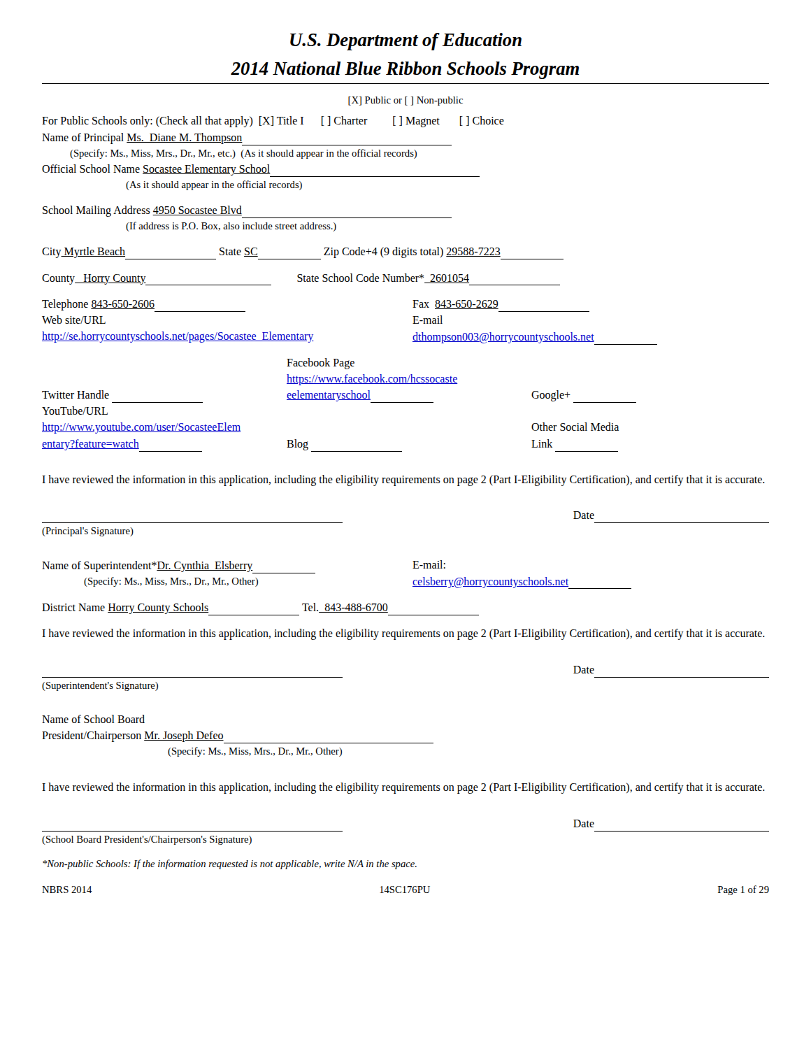U.S. Department of Education
2014 National Blue Ribbon Schools Program
[X] Public or [ ] Non-public
For Public Schools only: (Check all that apply) [X] Title I [ ] Charter [ ] Magnet [ ] Choice
Name of Principal Ms. Diane M. Thompson
(Specify: Ms., Miss, Mrs., Dr., Mr., etc.) (As it should appear in the official records)
Official School Name Socastee Elementary School
(As it should appear in the official records)
School Mailing Address 4950 Socastee Blvd
(If address is P.O. Box, also include street address.)
City Myrtle Beach State SC Zip Code+4 (9 digits total) 29588-7223
County Horry County State School Code Number* 2601054
Telephone 843-650-2606
Fax 843-650-2629
Web site/URL
http://se.horrycountyschools.net/pages/Socastee_Elementary
E-mail
dthompson003@horrycountyschools.net
Facebook Page
https://www.facebook.com/hcssocaste
Twitter Handle
eelementaryschool
Google+
YouTube/URL
http://www.youtube.com/user/SocasteeElem
Other Social Media
entary?feature=watch
Blog
Link
I have reviewed the information in this application, including the eligibility requirements on page 2 (Part I-Eligibility Certification), and certify that it is accurate.
Date
(Principal's Signature)
Name of Superintendent*Dr. Cynthia Elsberry
(Specify: Ms., Miss, Mrs., Dr., Mr., Other)
E-mail:
celsberry@horrycountyschools.net
District Name Horry County Schools Tel. 843-488-6700
I have reviewed the information in this application, including the eligibility requirements on page 2 (Part I-Eligibility Certification), and certify that it is accurate.
Date
(Superintendent's Signature)
Name of School Board
President/Chairperson Mr. Joseph Defeo
(Specify: Ms., Miss, Mrs., Dr., Mr., Other)
I have reviewed the information in this application, including the eligibility requirements on page 2 (Part I-Eligibility Certification), and certify that it is accurate.
Date
(School Board President's/Chairperson's Signature)
*Non-public Schools: If the information requested is not applicable, write N/A in the space.
NBRS 2014 14SC176PU Page 1 of 29